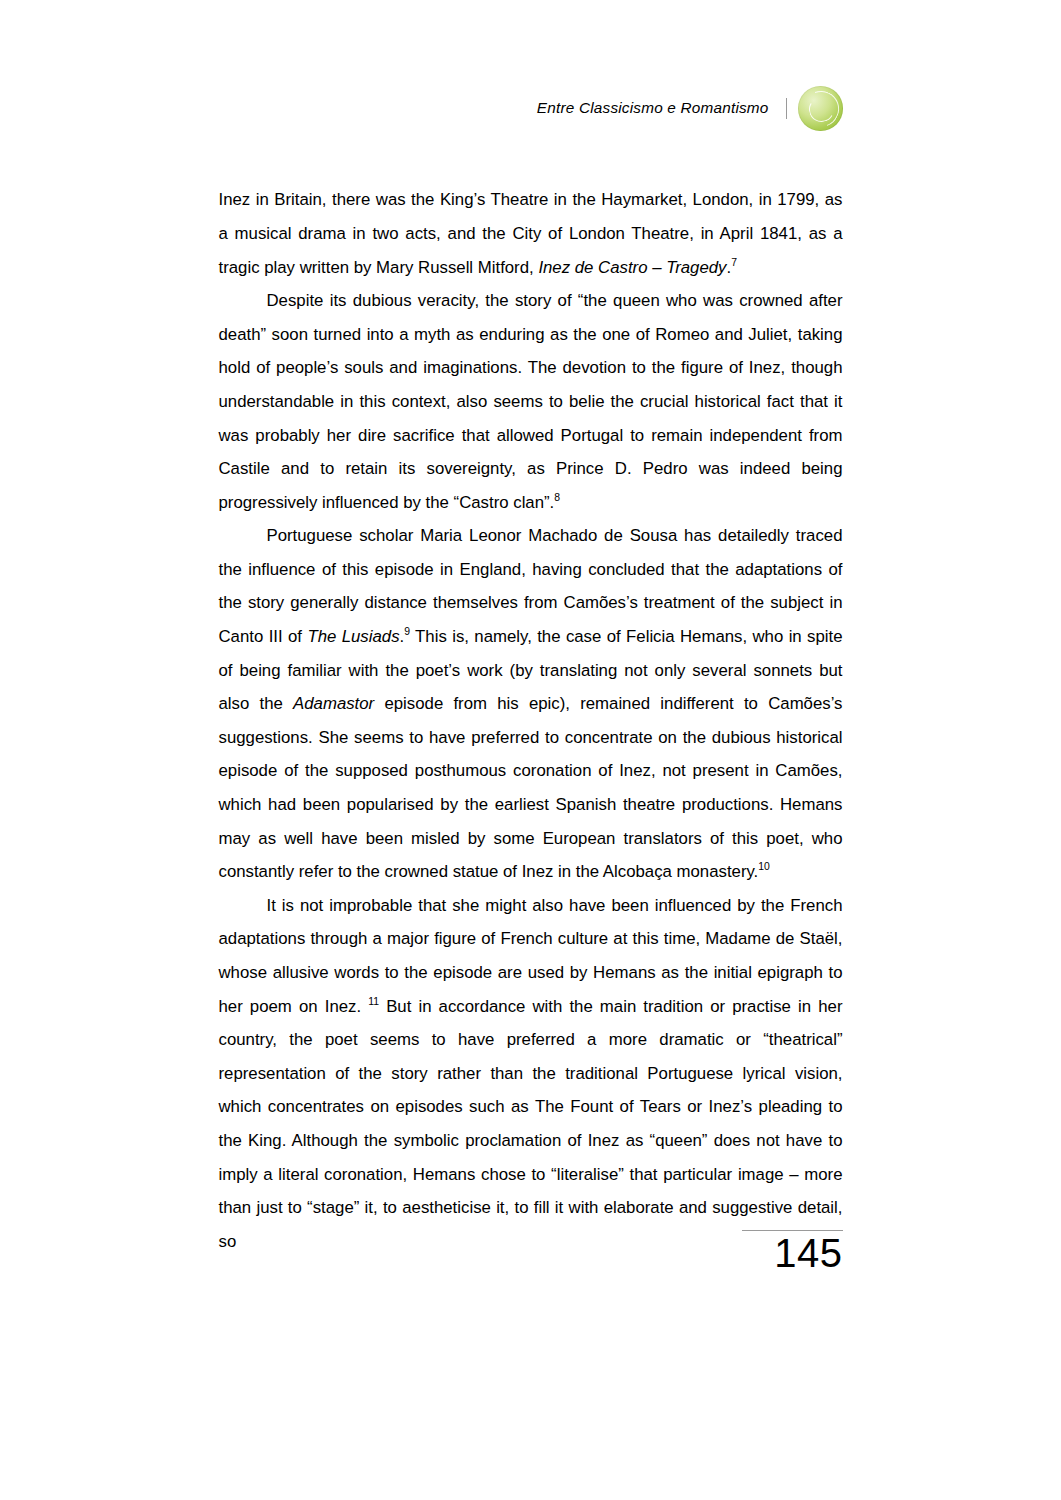Entre Classicismo e Romantismo
Inez in Britain, there was the King’s Theatre in the Haymarket, London, in 1799, as a musical drama in two acts, and the City of London Theatre, in April 1841, as a tragic play written by Mary Russell Mitford, Inez de Castro – Tragedy.7
Despite its dubious veracity, the story of “the queen who was crowned after death” soon turned into a myth as enduring as the one of Romeo and Juliet, taking hold of people’s souls and imaginations. The devotion to the figure of Inez, though understandable in this context, also seems to belie the crucial historical fact that it was probably her dire sacrifice that allowed Portugal to remain independent from Castile and to retain its sovereignty, as Prince D. Pedro was indeed being progressively influenced by the “Castro clan”.8
Portuguese scholar Maria Leonor Machado de Sousa has detailedly traced the influence of this episode in England, having concluded that the adaptations of the story generally distance themselves from Camões’s treatment of the subject in Canto III of The Lusiads.9 This is, namely, the case of Felicia Hemans, who in spite of being familiar with the poet’s work (by translating not only several sonnets but also the Adamastor episode from his epic), remained indifferent to Camões’s suggestions. She seems to have preferred to concentrate on the dubious historical episode of the supposed posthumous coronation of Inez, not present in Camões, which had been popularised by the earliest Spanish theatre productions. Hemans may as well have been misled by some European translators of this poet, who constantly refer to the crowned statue of Inez in the Alcobaça monastery.10
It is not improbable that she might also have been influenced by the French adaptations through a major figure of French culture at this time, Madame de Staël, whose allusive words to the episode are used by Hemans as the initial epigraph to her poem on Inez. 11 But in accordance with the main tradition or practise in her country, the poet seems to have preferred a more dramatic or “theatrical” representation of the story rather than the traditional Portuguese lyrical vision, which concentrates on episodes such as The Fount of Tears or Inez’s pleading to the King. Although the symbolic proclamation of Inez as “queen” does not have to imply a literal coronation, Hemans chose to “literalise” that particular image – more than just to “stage” it, to aestheticise it, to fill it with elaborate and suggestive detail, so
145